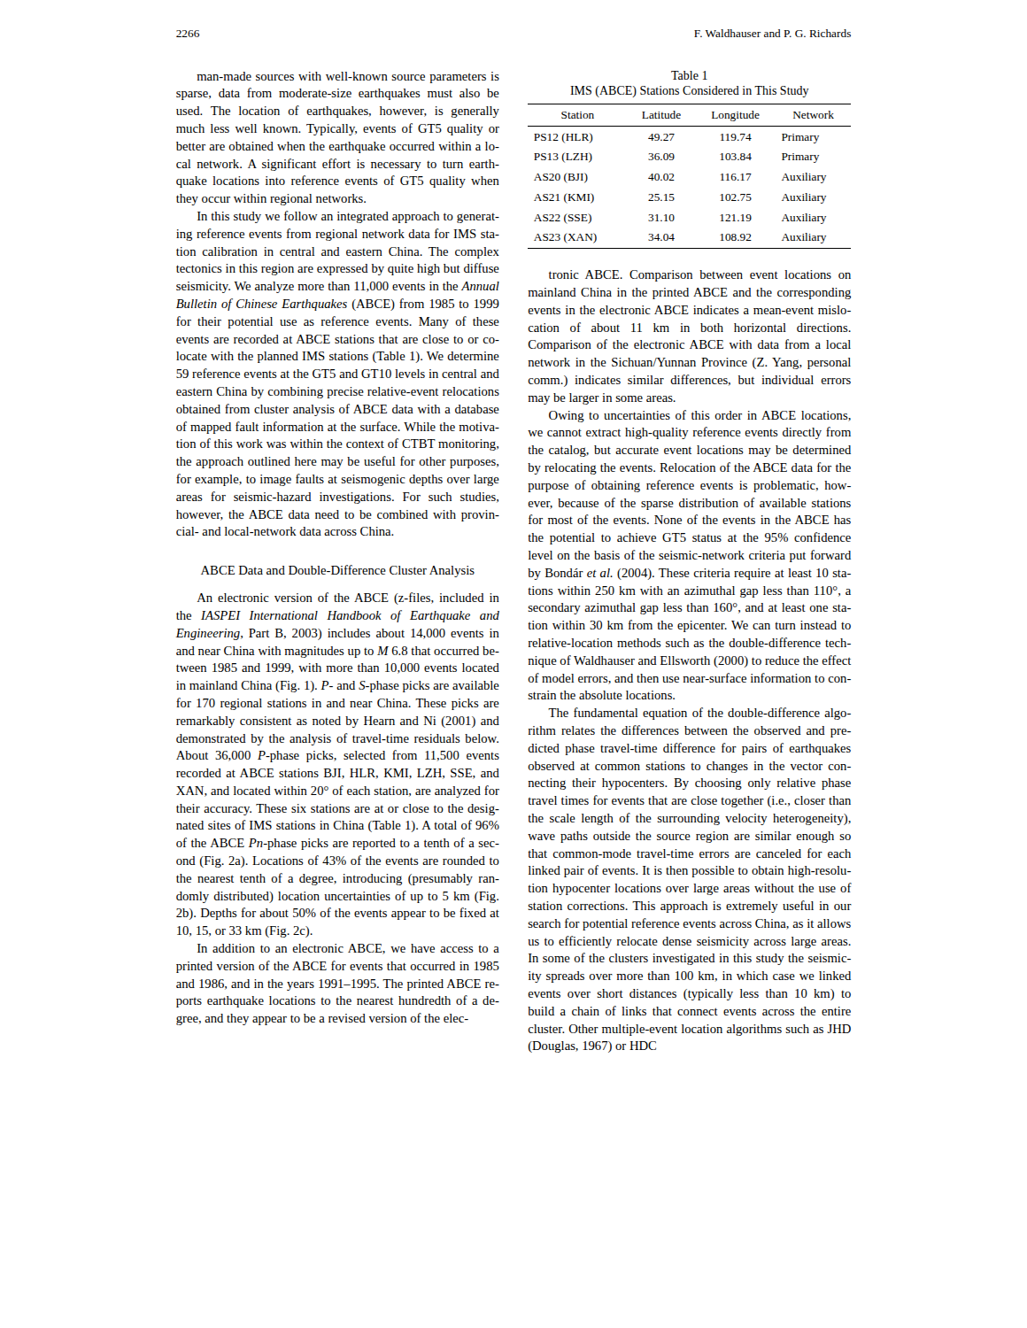2266 F. Waldhauser and P. G. Richards
man-made sources with well-known source parameters is sparse, data from moderate-size earthquakes must also be used. The location of earthquakes, however, is generally much less well known. Typically, events of GT5 quality or better are obtained when the earthquake occurred within a local network. A significant effort is necessary to turn earthquake locations into reference events of GT5 quality when they occur within regional networks.
In this study we follow an integrated approach to generating reference events from regional network data for IMS station calibration in central and eastern China. The complex tectonics in this region are expressed by quite high but diffuse seismicity. We analyze more than 11,000 events in the Annual Bulletin of Chinese Earthquakes (ABCE) from 1985 to 1999 for their potential use as reference events. Many of these events are recorded at ABCE stations that are close to or co-locate with the planned IMS stations (Table 1). We determine 59 reference events at the GT5 and GT10 levels in central and eastern China by combining precise relative-event relocations obtained from cluster analysis of ABCE data with a database of mapped fault information at the surface. While the motivation of this work was within the context of CTBT monitoring, the approach outlined here may be useful for other purposes, for example, to image faults at seismogenic depths over large areas for seismic-hazard investigations. For such studies, however, the ABCE data need to be combined with provincial- and local-network data across China.
ABCE Data and Double-Difference Cluster Analysis
An electronic version of the ABCE (z-files, included in the IASPEI International Handbook of Earthquake and Engineering, Part B, 2003) includes about 14,000 events in and near China with magnitudes up to M 6.8 that occurred between 1985 and 1999, with more than 10,000 events located in mainland China (Fig. 1). P- and S-phase picks are available for 170 regional stations in and near China. These picks are remarkably consistent as noted by Hearn and Ni (2001) and demonstrated by the analysis of travel-time residuals below. About 36,000 P-phase picks, selected from 11,500 events recorded at ABCE stations BJI, HLR, KMI, LZH, SSE, and XAN, and located within 20° of each station, are analyzed for their accuracy. These six stations are at or close to the designated sites of IMS stations in China (Table 1). A total of 96% of the ABCE Pn-phase picks are reported to a tenth of a second (Fig. 2a). Locations of 43% of the events are rounded to the nearest tenth of a degree, introducing (presumably randomly distributed) location uncertainties of up to 5 km (Fig. 2b). Depths for about 50% of the events appear to be fixed at 10, 15, or 33 km (Fig. 2c).
In addition to an electronic ABCE, we have access to a printed version of the ABCE for events that occurred in 1985 and 1986, and in the years 1991–1995. The printed ABCE reports earthquake locations to the nearest hundredth of a degree, and they appear to be a revised version of the elec-
Table 1 IMS (ABCE) Stations Considered in This Study
| Station | Latitude | Longitude | Network |
| --- | --- | --- | --- |
| PS12 (HLR) | 49.27 | 119.74 | Primary |
| PS13 (LZH) | 36.09 | 103.84 | Primary |
| AS20 (BJI) | 40.02 | 116.17 | Auxiliary |
| AS21 (KMI) | 25.15 | 102.75 | Auxiliary |
| AS22 (SSE) | 31.10 | 121.19 | Auxiliary |
| AS23 (XAN) | 34.04 | 108.92 | Auxiliary |
tronic ABCE. Comparison between event locations on mainland China in the printed ABCE and the corresponding events in the electronic ABCE indicates a mean-event mislocation of about 11 km in both horizontal directions. Comparison of the electronic ABCE with data from a local network in the Sichuan/Yunnan Province (Z. Yang, personal comm.) indicates similar differences, but individual errors may be larger in some areas.
Owing to uncertainties of this order in ABCE locations, we cannot extract high-quality reference events directly from the catalog, but accurate event locations may be determined by relocating the events. Relocation of the ABCE data for the purpose of obtaining reference events is problematic, however, because of the sparse distribution of available stations for most of the events. None of the events in the ABCE has the potential to achieve GT5 status at the 95% confidence level on the basis of the seismic-network criteria put forward by Bondár et al. (2004). These criteria require at least 10 stations within 250 km with an azimuthal gap less than 110°, a secondary azimuthal gap less than 160°, and at least one station within 30 km from the epicenter. We can turn instead to relative-location methods such as the double-difference technique of Waldhauser and Ellsworth (2000) to reduce the effect of model errors, and then use near-surface information to constrain the absolute locations.
The fundamental equation of the double-difference algorithm relates the differences between the observed and predicted phase travel-time difference for pairs of earthquakes observed at common stations to changes in the vector connecting their hypocenters. By choosing only relative phase travel times for events that are close together (i.e., closer than the scale length of the surrounding velocity heterogeneity), wave paths outside the source region are similar enough so that common-mode travel-time errors are canceled for each linked pair of events. It is then possible to obtain high-resolution hypocenter locations over large areas without the use of station corrections. This approach is extremely useful in our search for potential reference events across China, as it allows us to efficiently relocate dense seismicity across large areas. In some of the clusters investigated in this study the seismicity spreads over more than 100 km, in which case we linked events over short distances (typically less than 10 km) to build a chain of links that connect events across the entire cluster. Other multiple-event location algorithms such as JHD (Douglas, 1967) or HDC